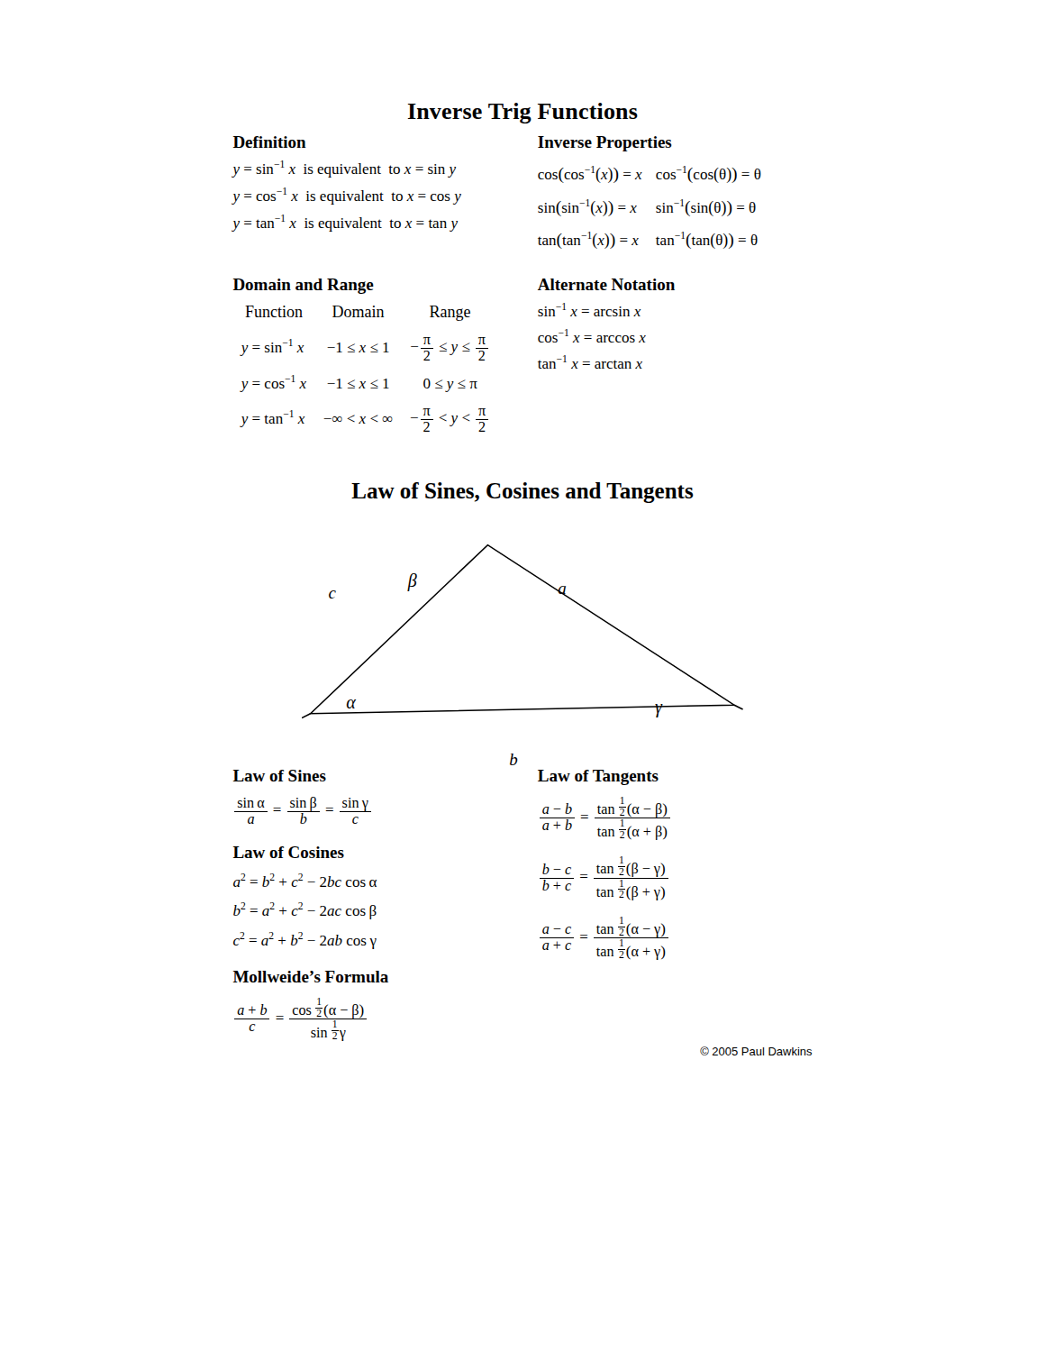Inverse Trig Functions
Definition
y = sin−1 x is equivalent to x = sin y
y = cos−1 x is equivalent to x = cos y
y = tan−1 x is equivalent to x = tan y
Inverse Properties
| cos ( cos −1 ( x ) ) = x | cos −1 ( cos ( θ ) ) = θ |
| sin ( sin −1 ( x ) ) = x | sin −1 ( sin ( θ ) ) = θ |
| tan ( tan −1 ( x ) ) = x | tan −1 ( tan ( θ ) ) = θ |
Domain and Range
| Function | Domain | Range |
| --- | --- | --- |
| y = sin −1 x | −1 ≤ x ≤ 1 | − π 2 ≤ y ≤ π 2 |
| y = cos −1 x | −1 ≤ x ≤ 1 | 0 ≤ y ≤ π |
| y = tan −1 x | −∞ < x < ∞ | − π 2 < y < π 2 |
Alternate Notation
sin−1 x = arcsin x
cos−1 x = arccos x
tan−1 x = arctan x
Law of Sines, Cosines and Tangents
c β a α γ b
Law of Sines
sin α a = sin β b = sin γ c
Law of Cosines
a2 = b2 + c2 − 2bc cos α
b2 = a2 + c2 − 2ac cos β
c2 = a2 + b2 − 2ab cos γ
Mollweide’s Formula
a + b c = cos 12(α − β) sin 12γ
Law of Tangents
a − b a + b = tan 12(α − β) tan 12(α + β)
b − c b + c = tan 12(β − γ) tan 12(β + γ)
a − c a + c = tan 12(α − γ) tan 12(α + γ)
© 2005 Paul Dawkins